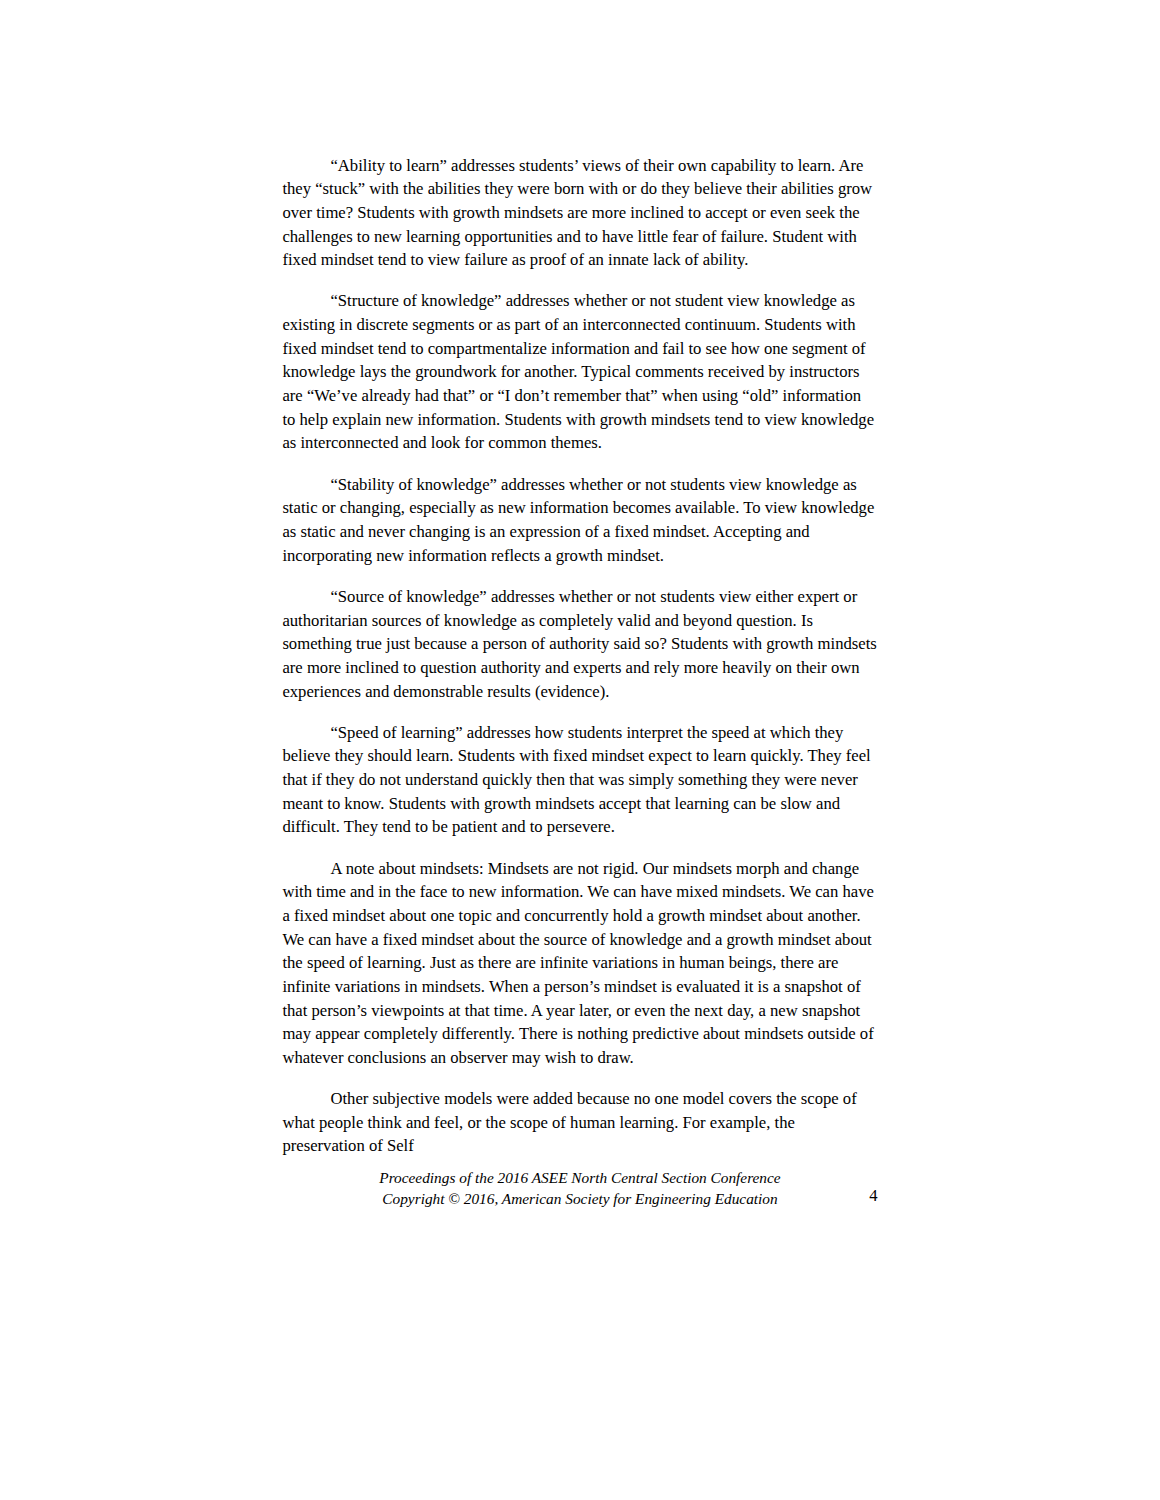“Ability to learn” addresses students’ views of their own capability to learn. Are they “stuck” with the abilities they were born with or do they believe their abilities grow over time? Students with growth mindsets are more inclined to accept or even seek the challenges to new learning opportunities and to have little fear of failure. Student with fixed mindset tend to view failure as proof of an innate lack of ability.
“Structure of knowledge” addresses whether or not student view knowledge as existing in discrete segments or as part of an interconnected continuum. Students with fixed mindset tend to compartmentalize information and fail to see how one segment of knowledge lays the groundwork for another. Typical comments received by instructors are “We’ve already had that” or “I don’t remember that” when using “old” information to help explain new information. Students with growth mindsets tend to view knowledge as interconnected and look for common themes.
“Stability of knowledge” addresses whether or not students view knowledge as static or changing, especially as new information becomes available. To view knowledge as static and never changing is an expression of a fixed mindset. Accepting and incorporating new information reflects a growth mindset.
“Source of knowledge” addresses whether or not students view either expert or authoritarian sources of knowledge as completely valid and beyond question. Is something true just because a person of authority said so? Students with growth mindsets are more inclined to question authority and experts and rely more heavily on their own experiences and demonstrable results (evidence).
“Speed of learning” addresses how students interpret the speed at which they believe they should learn. Students with fixed mindset expect to learn quickly. They feel that if they do not understand quickly then that was simply something they were never meant to know. Students with growth mindsets accept that learning can be slow and difficult. They tend to be patient and to persevere.
A note about mindsets: Mindsets are not rigid. Our mindsets morph and change with time and in the face to new information. We can have mixed mindsets. We can have a fixed mindset about one topic and concurrently hold a growth mindset about another. We can have a fixed mindset about the source of knowledge and a growth mindset about the speed of learning. Just as there are infinite variations in human beings, there are infinite variations in mindsets. When a person’s mindset is evaluated it is a snapshot of that person’s viewpoints at that time. A year later, or even the next day, a new snapshot may appear completely differently. There is nothing predictive about mindsets outside of whatever conclusions an observer may wish to draw.
Other subjective models were added because no one model covers the scope of what people think and feel, or the scope of human learning. For example, the preservation of Self
Proceedings of the 2016 ASEE North Central Section Conference
Copyright © 2016, American Society for Engineering Education
4